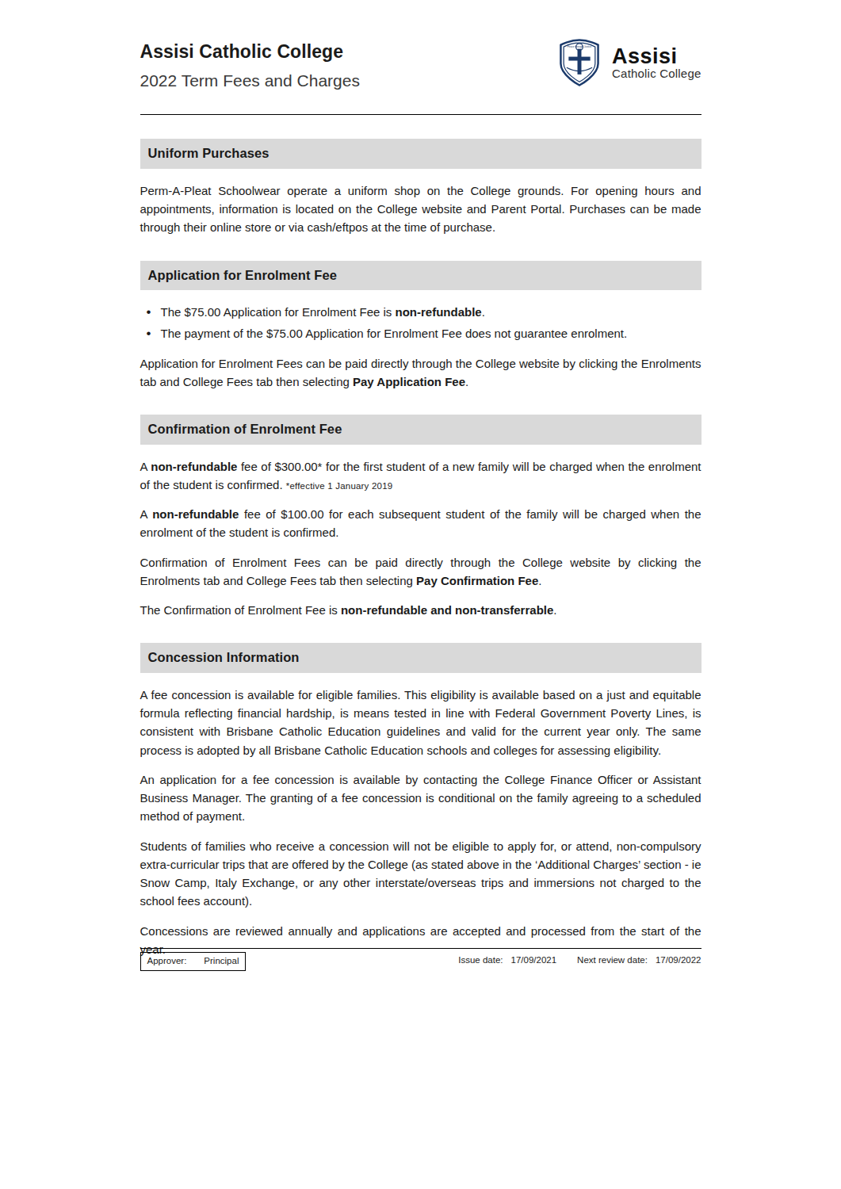Assisi Catholic College
2022 Term Fees and Charges
Peace through Justice
Assisi
Catholic College
Uniform Purchases
Perm-A-Pleat Schoolwear operate a uniform shop on the College grounds. For opening hours and appointments, information is located on the College website and Parent Portal. Purchases can be made through their online store or via cash/eftpos at the time of purchase.
Application for Enrolment Fee
The $75.00 Application for Enrolment Fee is non-refundable.
The payment of the $75.00 Application for Enrolment Fee does not guarantee enrolment.
Application for Enrolment Fees can be paid directly through the College website by clicking the Enrolments tab and College Fees tab then selecting Pay Application Fee.
Confirmation of Enrolment Fee
A non-refundable fee of $300.00* for the first student of a new family will be charged when the enrolment of the student is confirmed. *effective 1 January 2019
A non-refundable fee of $100.00 for each subsequent student of the family will be charged when the enrolment of the student is confirmed.
Confirmation of Enrolment Fees can be paid directly through the College website by clicking the Enrolments tab and College Fees tab then selecting Pay Confirmation Fee.
The Confirmation of Enrolment Fee is non-refundable and non-transferrable.
Concession Information
A fee concession is available for eligible families. This eligibility is available based on a just and equitable formula reflecting financial hardship, is means tested in line with Federal Government Poverty Lines, is consistent with Brisbane Catholic Education guidelines and valid for the current year only. The same process is adopted by all Brisbane Catholic Education schools and colleges for assessing eligibility.
An application for a fee concession is available by contacting the College Finance Officer or Assistant Business Manager. The granting of a fee concession is conditional on the family agreeing to a scheduled method of payment.
Students of families who receive a concession will not be eligible to apply for, or attend, non-compulsory extra-curricular trips that are offered by the College (as stated above in the ‘Additional Charges’ section - ie Snow Camp, Italy Exchange, or any other interstate/overseas trips and immersions not charged to the school fees account).
Concessions are reviewed annually and applications are accepted and processed from the start of the year.
Approver: Principal
Issue date:17/09/2021
Next review date:17/09/2022